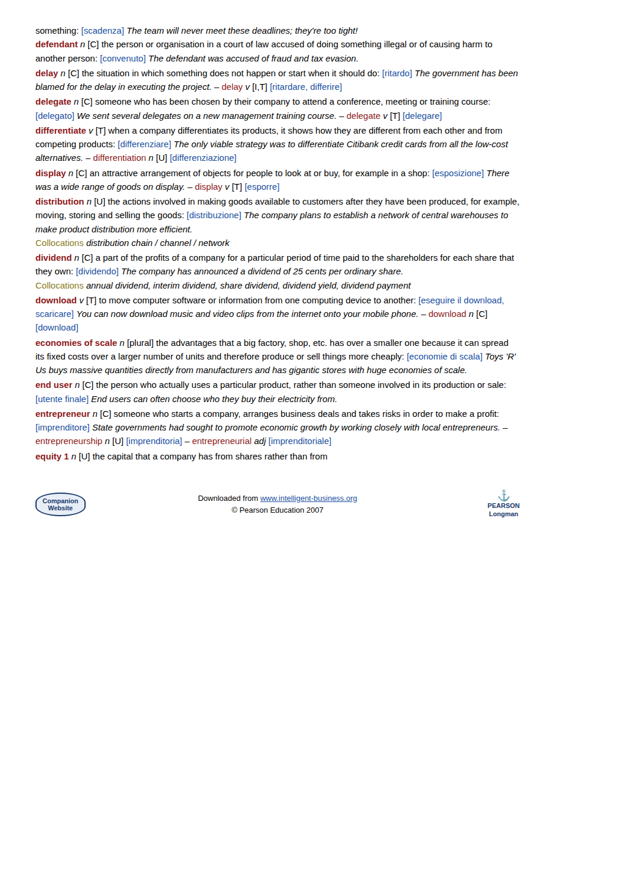something: [scadenza] The team will never meet these deadlines; they're too tight!
defendant n [C] the person or organisation in a court of law accused of doing something illegal or of causing harm to another person: [convenuto] The defendant was accused of fraud and tax evasion.
delay n [C] the situation in which something does not happen or start when it should do: [ritardo] The government has been blamed for the delay in executing the project. – delay v [I,T] [ritardare, differire]
delegate n [C] someone who has been chosen by their company to attend a conference, meeting or training course: [delegato] We sent several delegates on a new management training course. – delegate v [T] [delegare]
differentiate v [T] when a company differentiates its products, it shows how they are different from each other and from competing products: [differenziare] The only viable strategy was to differentiate Citibank credit cards from all the low-cost alternatives. – differentiation n [U] [differenziazione]
display n [C] an attractive arrangement of objects for people to look at or buy, for example in a shop: [esposizione] There was a wide range of goods on display. – display v [T] [esporre]
distribution n [U] the actions involved in making goods available to customers after they have been produced, for example, moving, storing and selling the goods: [distribuzione] The company plans to establish a network of central warehouses to make product distribution more efficient.
Collocations distribution chain / channel / network
dividend n [C] a part of the profits of a company for a particular period of time paid to the shareholders for each share that they own: [dividendo] The company has announced a dividend of 25 cents per ordinary share.
Collocations annual dividend, interim dividend, share dividend, dividend yield, dividend payment
download v [T] to move computer software or information from one computing device to another: [eseguire il download, scaricare] You can now download music and video clips from the internet onto your mobile phone. – download n [C] [download]
economies of scale n [plural] the advantages that a big factory, shop, etc. has over a smaller one because it can spread its fixed costs over a larger number of units and therefore produce or sell things more cheaply: [economie di scala] Toys 'R' Us buys massive quantities directly from manufacturers and has gigantic stores with huge economies of scale.
end user n [C] the person who actually uses a particular product, rather than someone involved in its production or sale: [utente finale] End users can often choose who they buy their electricity from.
entrepreneur n [C] someone who starts a company, arranges business deals and takes risks in order to make a profit: [imprenditore] State governments had sought to promote economic growth by working closely with local entrepreneurs. – entrepreneurship n [U] [imprenditoria] – entrepreneurial adj [imprenditoriale]
equity 1 n [U] the capital that a company has from shares rather than from
Companion
Website
Downloaded from www.intelligent-business.org
© Pearson Education 2007
⚓PEARSON
Longman